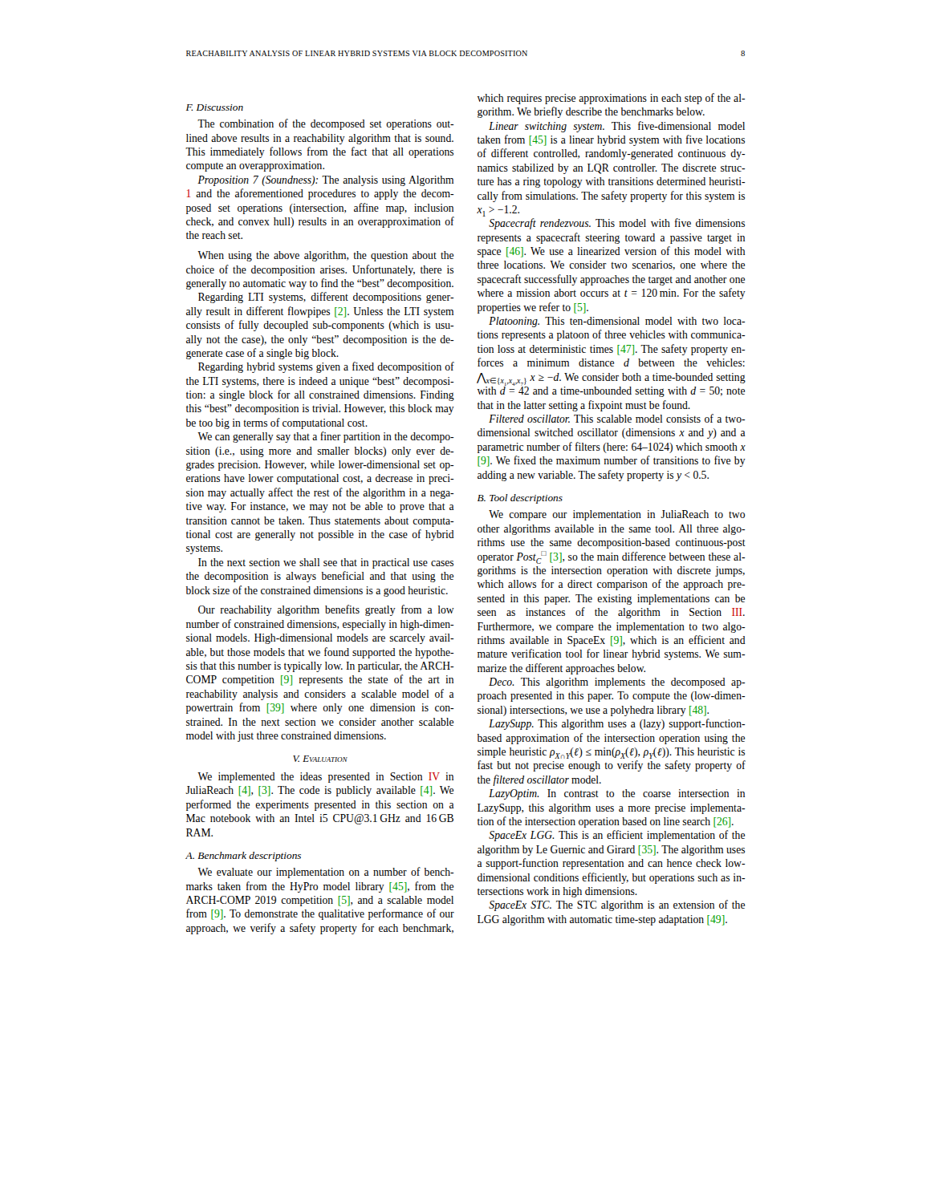Reachability analysis of linear hybrid systems via block decomposition 8
F. Discussion
The combination of the decomposed set operations outlined above results in a reachability algorithm that is sound. This immediately follows from the fact that all operations compute an overapproximation.
Proposition 7 (Soundness): The analysis using Algorithm 1 and the aforementioned procedures to apply the decomposed set operations (intersection, affine map, inclusion check, and convex hull) results in an overapproximation of the reach set.
When using the above algorithm, the question about the choice of the decomposition arises. Unfortunately, there is generally no automatic way to find the “best” decomposition.
Regarding LTI systems, different decompositions generally result in different flowpipes [2]. Unless the LTI system consists of fully decoupled sub-components (which is usually not the case), the only “best” decomposition is the degenerate case of a single big block.
Regarding hybrid systems given a fixed decomposition of the LTI systems, there is indeed a unique “best” decomposition: a single block for all constrained dimensions. Finding this “best” decomposition is trivial. However, this block may be too big in terms of computational cost.
We can generally say that a finer partition in the decomposition (i.e., using more and smaller blocks) only ever degrades precision. However, while lower-dimensional set operations have lower computational cost, a decrease in precision may actually affect the rest of the algorithm in a negative way. For instance, we may not be able to prove that a transition cannot be taken. Thus statements about computational cost are generally not possible in the case of hybrid systems.
In the next section we shall see that in practical use cases the decomposition is always beneficial and that using the block size of the constrained dimensions is a good heuristic.
Our reachability algorithm benefits greatly from a low number of constrained dimensions, especially in high-dimensional models. High-dimensional models are scarcely available, but those models that we found supported the hypothesis that this number is typically low. In particular, the ARCH-COMP competition [9] represents the state of the art in reachability analysis and considers a scalable model of a powertrain from [39] where only one dimension is constrained. In the next section we consider another scalable model with just three constrained dimensions.
V. Evaluation
We implemented the ideas presented in Section IV in JuliaReach [4], [3]. The code is publicly available [4]. We performed the experiments presented in this section on a Mac notebook with an Intel i5 CPU@3.1 GHz and 16 GB RAM.
A. Benchmark descriptions
We evaluate our implementation on a number of benchmarks taken from the HyPro model library [45], from the ARCH-COMP 2019 competition [5], and a scalable model from [9]. To demonstrate the qualitative performance of our approach, we verify a safety property for each benchmark, which requires precise approximations in each step of the algorithm. We briefly describe the benchmarks below.
Linear switching system. This five-dimensional model taken from [45] is a linear hybrid system with five locations of different controlled, randomly-generated continuous dynamics stabilized by an LQR controller. The discrete structure has a ring topology with transitions determined heuristically from simulations. The safety property for this system is x1 > −1.2.
Spacecraft rendezvous. This model with five dimensions represents a spacecraft steering toward a passive target in space [46]. We use a linearized version of this model with three locations. We consider two scenarios, one where the spacecraft successfully approaches the target and another one where a mission abort occurs at t = 120 min. For the safety properties we refer to [5].
Platooning. This ten-dimensional model with two locations represents a platoon of three vehicles with communication loss at deterministic times [47]. The safety property enforces a minimum distance d between the vehicles: ⋀x∈{x1,x4,x7} x ≥ −d. We consider both a time-bounded setting with d = 42 and a time-unbounded setting with d = 50; note that in the latter setting a fixpoint must be found.
Filtered oscillator. This scalable model consists of a two-dimensional switched oscillator (dimensions x and y) and a parametric number of filters (here: 64–1024) which smooth x [9]. We fixed the maximum number of transitions to five by adding a new variable. The safety property is y < 0.5.
B. Tool descriptions
We compare our implementation in JuliaReach to two other algorithms available in the same tool. All three algorithms use the same decomposition-based continuous-post operator PostC□ [3], so the main difference between these algorithms is the intersection operation with discrete jumps, which allows for a direct comparison of the approach presented in this paper. The existing implementations can be seen as instances of the algorithm in Section III. Furthermore, we compare the implementation to two algorithms available in SpaceEx [9], which is an efficient and mature verification tool for linear hybrid systems. We summarize the different approaches below.
Deco. This algorithm implements the decomposed approach presented in this paper. To compute the (low-dimensional) intersections, we use a polyhedra library [48].
LazySupp. This algorithm uses a (lazy) support-function-based approximation of the intersection operation using the simple heuristic ρX∩Y(ℓ) ≤ min(ρX(ℓ), ρY(ℓ)). This heuristic is fast but not precise enough to verify the safety property of the filtered oscillator model.
LazyOptim. In contrast to the coarse intersection in LazySupp, this algorithm uses a more precise implementation of the intersection operation based on line search [26].
SpaceEx LGG. This is an efficient implementation of the algorithm by Le Guernic and Girard [35]. The algorithm uses a support-function representation and can hence check low-dimensional conditions efficiently, but operations such as intersections work in high dimensions.
SpaceEx STC. The STC algorithm is an extension of the LGG algorithm with automatic time-step adaptation [49].